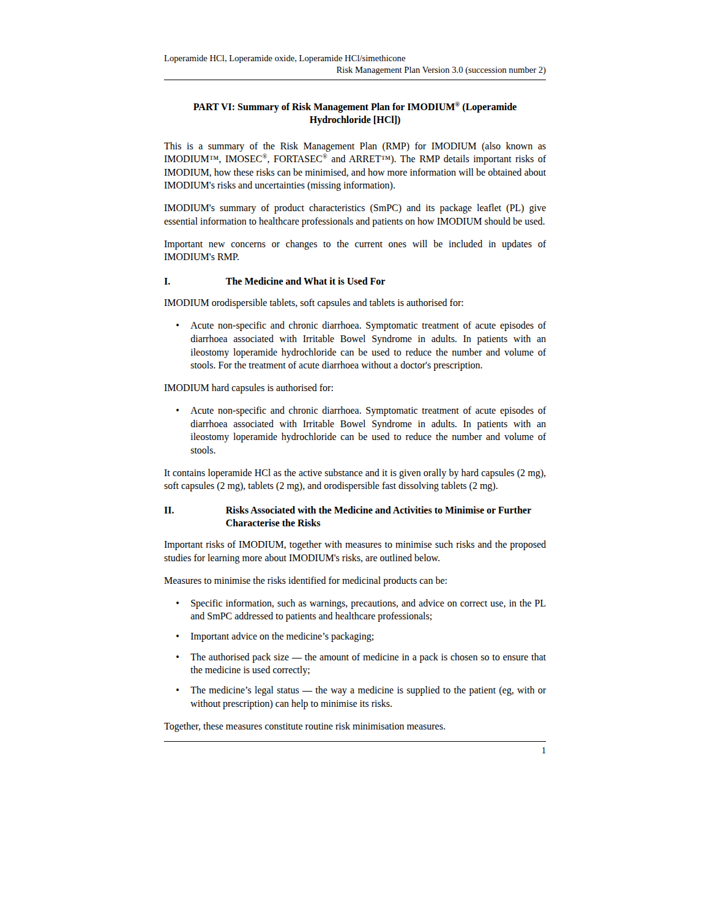Loperamide HCl, Loperamide oxide, Loperamide HCl/simethicone
Risk Management Plan Version 3.0 (succession number 2)
PART VI: Summary of Risk Management Plan for IMODIUM® (Loperamide Hydrochloride [HCl])
This is a summary of the Risk Management Plan (RMP) for IMODIUM (also known as IMODIUM™, IMOSEC®, FORTASEC® and ARRET™). The RMP details important risks of IMODIUM, how these risks can be minimised, and how more information will be obtained about IMODIUM's risks and uncertainties (missing information).
IMODIUM's summary of product characteristics (SmPC) and its package leaflet (PL) give essential information to healthcare professionals and patients on how IMODIUM should be used.
Important new concerns or changes to the current ones will be included in updates of IMODIUM's RMP.
I. The Medicine and What it is Used For
IMODIUM orodispersible tablets, soft capsules and tablets is authorised for:
Acute non-specific and chronic diarrhoea. Symptomatic treatment of acute episodes of diarrhoea associated with Irritable Bowel Syndrome in adults. In patients with an ileostomy loperamide hydrochloride can be used to reduce the number and volume of stools. For the treatment of acute diarrhoea without a doctor's prescription.
IMODIUM hard capsules is authorised for:
Acute non-specific and chronic diarrhoea. Symptomatic treatment of acute episodes of diarrhoea associated with Irritable Bowel Syndrome in adults. In patients with an ileostomy loperamide hydrochloride can be used to reduce the number and volume of stools.
It contains loperamide HCl as the active substance and it is given orally by hard capsules (2 mg), soft capsules (2 mg), tablets (2 mg), and orodispersible fast dissolving tablets (2 mg).
II. Risks Associated with the Medicine and Activities to Minimise or Further Characterise the Risks
Important risks of IMODIUM, together with measures to minimise such risks and the proposed studies for learning more about IMODIUM's risks, are outlined below.
Measures to minimise the risks identified for medicinal products can be:
Specific information, such as warnings, precautions, and advice on correct use, in the PL and SmPC addressed to patients and healthcare professionals;
Important advice on the medicine’s packaging;
The authorised pack size — the amount of medicine in a pack is chosen so to ensure that the medicine is used correctly;
The medicine’s legal status — the way a medicine is supplied to the patient (eg, with or without prescription) can help to minimise its risks.
Together, these measures constitute routine risk minimisation measures.
1